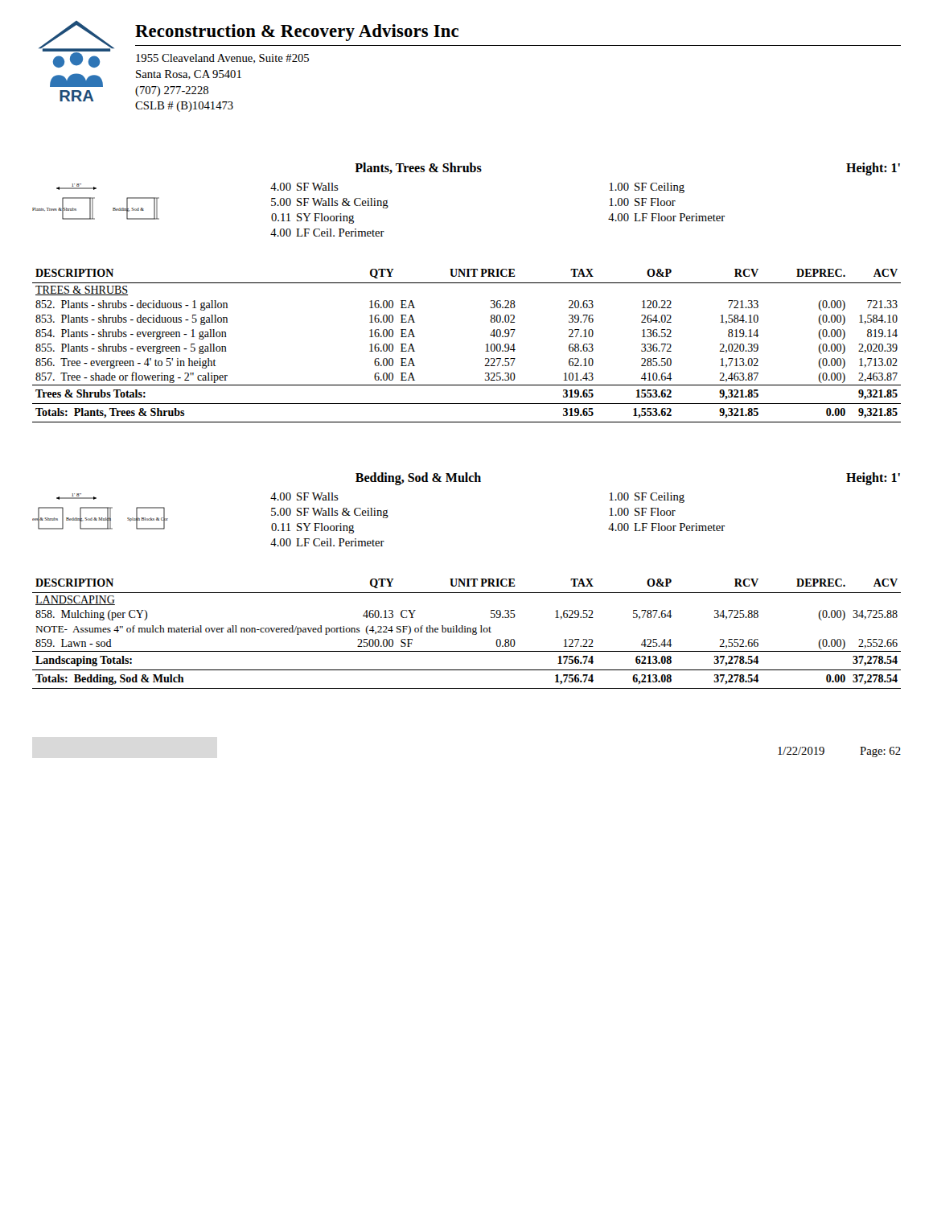RRA
Reconstruction & Recovery Advisors Inc
1955 Cleaveland Avenue, Suite #205
Santa Rosa, CA 95401
(707) 277-2228
CSLB # (B)1041473
Plants, Trees & Shrubs
Height: 1'
1' 8" Plants, Trees & Shrubs Bedding, Sod &
4.00 SF Walls
1.00 SF Ceiling
5.00 SF Walls & Ceiling
1.00 SF Floor
0.11 SY Flooring
4.00 LF Floor Perimeter
4.00 LF Ceil. Perimeter
| DESCRIPTION | QTY | | UNIT PRICE | TAX | O&P | RCV | DEPREC. | ACV |
| --- | --- | --- | --- | --- | --- | --- | --- | --- |
| TREES & SHRUBS |
| 852. Plants - shrubs - deciduous - 1 gallon | 16.00 | EA | 36.28 | 20.63 | 120.22 | 721.33 | (0.00) | 721.33 |
| 853. Plants - shrubs - deciduous - 5 gallon | 16.00 | EA | 80.02 | 39.76 | 264.02 | 1,584.10 | (0.00) | 1,584.10 |
| 854. Plants - shrubs - evergreen - 1 gallon | 16.00 | EA | 40.97 | 27.10 | 136.52 | 819.14 | (0.00) | 819.14 |
| 855. Plants - shrubs - evergreen - 5 gallon | 16.00 | EA | 100.94 | 68.63 | 336.72 | 2,020.39 | (0.00) | 2,020.39 |
| 856. Tree - evergreen - 4' to 5' in height | 6.00 | EA | 227.57 | 62.10 | 285.50 | 1,713.02 | (0.00) | 1,713.02 |
| 857. Tree - shade or flowering - 2" caliper | 6.00 | EA | 325.30 | 101.43 | 410.64 | 2,463.87 | (0.00) | 2,463.87 |
| Trees & Shrubs Totals: | | | | 319.65 | 1553.62 | 9,321.85 | | 9,321.85 |
| Totals: Plants, Trees & Shrubs | | | | 319.65 | 1,553.62 | 9,321.85 | 0.00 | 9,321.85 |
Bedding, Sod & Mulch
Height: 1'
1' 8" ees & Shrubs Bedding, Sod & Mulch Splash Blocks & Cor
4.00 SF Walls
1.00 SF Ceiling
5.00 SF Walls & Ceiling
1.00 SF Floor
0.11 SY Flooring
4.00 LF Floor Perimeter
4.00 LF Ceil. Perimeter
| DESCRIPTION | QTY | | UNIT PRICE | TAX | O&P | RCV | DEPREC. | ACV |
| --- | --- | --- | --- | --- | --- | --- | --- | --- |
| LANDSCAPING |
| 858. Mulching (per CY) | 460.13 | CY | 59.35 | 1,629.52 | 5,787.64 | 34,725.88 | (0.00) | 34,725.88 |
| NOTE- Assumes 4" of mulch material over all non-covered/paved portions (4,224 SF) of the building lot |
| 859. Lawn - sod | 2500.00 | SF | 0.80 | 127.22 | 425.44 | 2,552.66 | (0.00) | 2,552.66 |
| Landscaping Totals: | | | | 1756.74 | 6213.08 | 37,278.54 | | 37,278.54 |
| Totals: Bedding, Sod & Mulch | | | | 1,756.74 | 6,213.08 | 37,278.54 | 0.00 | 37,278.54 |
1/22/2019 Page: 62